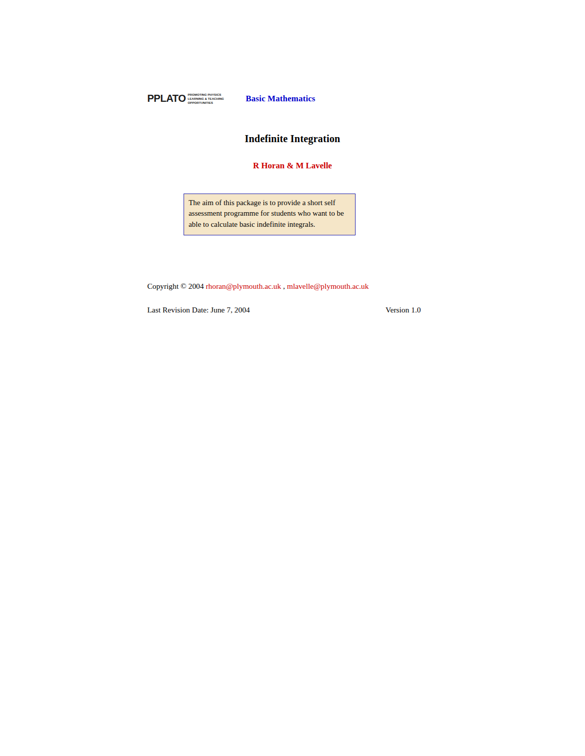PPLATO Promoting Physics Learning & Teaching Opportunities
Basic Mathematics
Indefinite Integration
R Horan & M Lavelle
The aim of this package is to provide a short self assessment programme for students who want to be able to calculate basic indefinite integrals.
Copyright © 2004 rhoran@plymouth.ac.uk , mlavelle@plymouth.ac.uk
Last Revision Date: June 7, 2004 Version 1.0